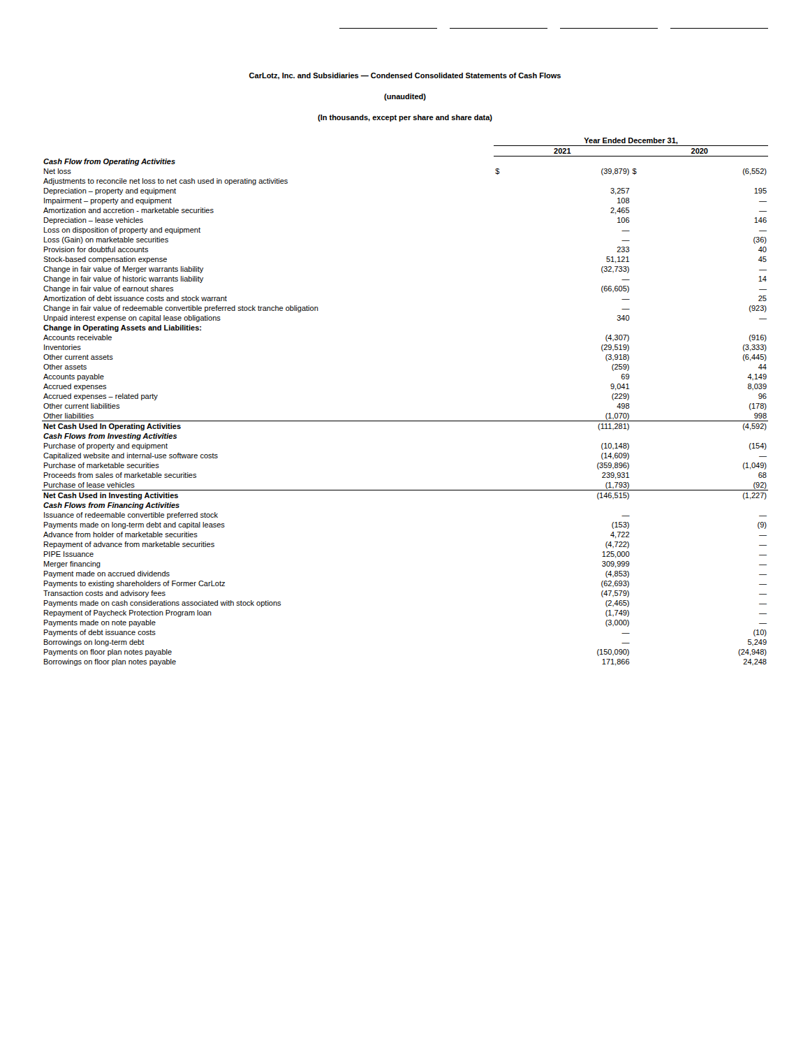CarLotz, Inc. and Subsidiaries — Condensed Consolidated Statements of Cash Flows
(unaudited)
(In thousands, except per share and share data)
| | Year Ended December 31, |
| --- | --- |
| | 2021 | 2020 |
| Cash Flow from Operating Activities | | | | |
| Net loss | $ | (39,879) | $ | (6,552) |
| Adjustments to reconcile net loss to net cash used in operating activities | | | | |
| Depreciation – property and equipment | | 3,257 | | 195 |
| Impairment – property and equipment | | 108 | | — |
| Amortization and accretion - marketable securities | | 2,465 | | — |
| Depreciation – lease vehicles | | 106 | | 146 |
| Loss on disposition of property and equipment | | — | | — |
| Loss (Gain) on marketable securities | | — | | (36) |
| Provision for doubtful accounts | | 233 | | 40 |
| Stock-based compensation expense | | 51,121 | | 45 |
| Change in fair value of Merger warrants liability | | (32,733) | | — |
| Change in fair value of historic warrants liability | | — | | 14 |
| Change in fair value of earnout shares | | (66,605) | | — |
| Amortization of debt issuance costs and stock warrant | | — | | 25 |
| Change in fair value of redeemable convertible preferred stock tranche obligation | | — | | (923) |
| Unpaid interest expense on capital lease obligations | | 340 | | — |
| Change in Operating Assets and Liabilities: | | | | |
| Accounts receivable | | (4,307) | | (916) |
| Inventories | | (29,519) | | (3,333) |
| Other current assets | | (3,918) | | (6,445) |
| Other assets | | (259) | | 44 |
| Accounts payable | | 69 | | 4,149 |
| Accrued expenses | | 9,041 | | 8,039 |
| Accrued expenses – related party | | (229) | | 96 |
| Other current liabilities | | 498 | | (178) |
| Other liabilities | | (1,070) | | 998 |
| Net Cash Used In Operating Activities | | (111,281) | | (4,592) |
| Cash Flows from Investing Activities | | | | |
| Purchase of property and equipment | | (10,148) | | (154) |
| Capitalized website and internal-use software costs | | (14,609) | | — |
| Purchase of marketable securities | | (359,896) | | (1,049) |
| Proceeds from sales of marketable securities | | 239,931 | | 68 |
| Purchase of lease vehicles | | (1,793) | | (92) |
| Net Cash Used in Investing Activities | | (146,515) | | (1,227) |
| Cash Flows from Financing Activities | | | | |
| Issuance of redeemable convertible preferred stock | | — | | — |
| Payments made on long-term debt and capital leases | | (153) | | (9) |
| Advance from holder of marketable securities | | 4,722 | | — |
| Repayment of advance from marketable securities | | (4,722) | | — |
| PIPE Issuance | | 125,000 | | — |
| Merger financing | | 309,999 | | — |
| Payment made on accrued dividends | | (4,853) | | — |
| Payments to existing shareholders of Former CarLotz | | (62,693) | | — |
| Transaction costs and advisory fees | | (47,579) | | — |
| Payments made on cash considerations associated with stock options | | (2,465) | | — |
| Repayment of Paycheck Protection Program loan | | (1,749) | | — |
| Payments made on note payable | | (3,000) | | — |
| Payments of debt issuance costs | | — | | (10) |
| Borrowings on long-term debt | | — | | 5,249 |
| Payments on floor plan notes payable | | (150,090) | | (24,948) |
| Borrowings on floor plan notes payable | | 171,866 | | 24,248 |